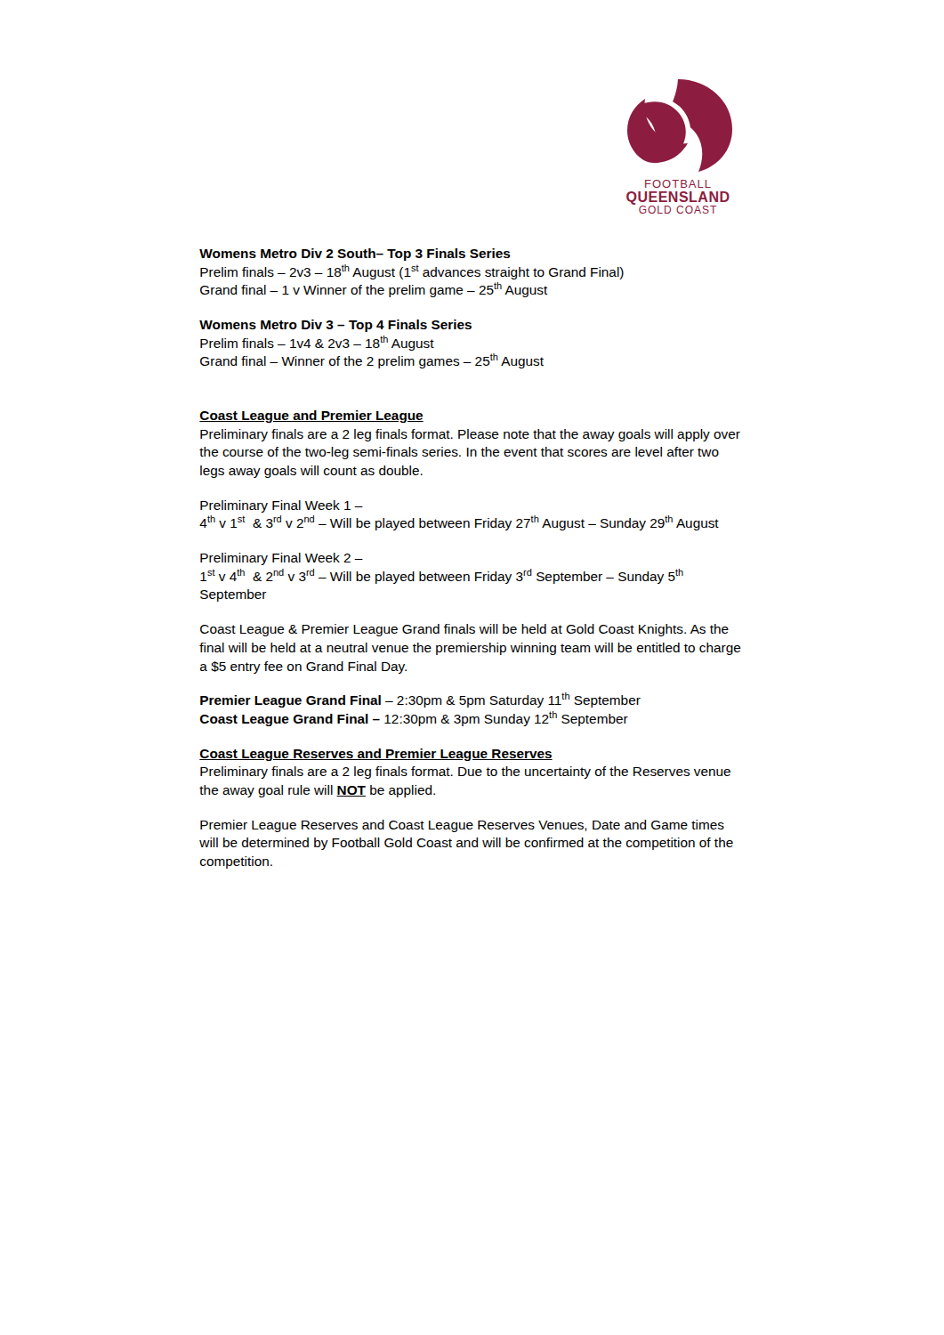FOOTBALL QUEENSLAND GOLD COAST
Womens Metro Div 2 South– Top 3 Finals Series
Prelim finals – 2v3 – 18th August (1st advances straight to Grand Final)
Grand final – 1 v Winner of the prelim game – 25th August
Womens Metro Div 3 – Top 4 Finals Series
Prelim finals – 1v4 & 2v3 – 18th August
Grand final – Winner of the 2 prelim games – 25th August
Coast League and Premier League
Preliminary finals are a 2 leg finals format. Please note that the away goals will apply over the course of the two-leg semi-finals series. In the event that scores are level after two legs away goals will count as double.
Preliminary Final Week 1 –
4th v 1st & 3rd v 2nd – Will be played between Friday 27th August – Sunday 29th August
Preliminary Final Week 2 –
1st v 4th & 2nd v 3rd – Will be played between Friday 3rd September – Sunday 5th September
Coast League & Premier League Grand finals will be held at Gold Coast Knights. As the final will be held at a neutral venue the premiership winning team will be entitled to charge a $5 entry fee on Grand Final Day.
Premier League Grand Final – 2:30pm & 5pm Saturday 11th September
Coast League Grand Final – 12:30pm & 3pm Sunday 12th September
Coast League Reserves and Premier League Reserves
Preliminary finals are a 2 leg finals format. Due to the uncertainty of the Reserves venue the away goal rule will NOT be applied.
Premier League Reserves and Coast League Reserves Venues, Date and Game times will be determined by Football Gold Coast and will be confirmed at the competition of the competition.